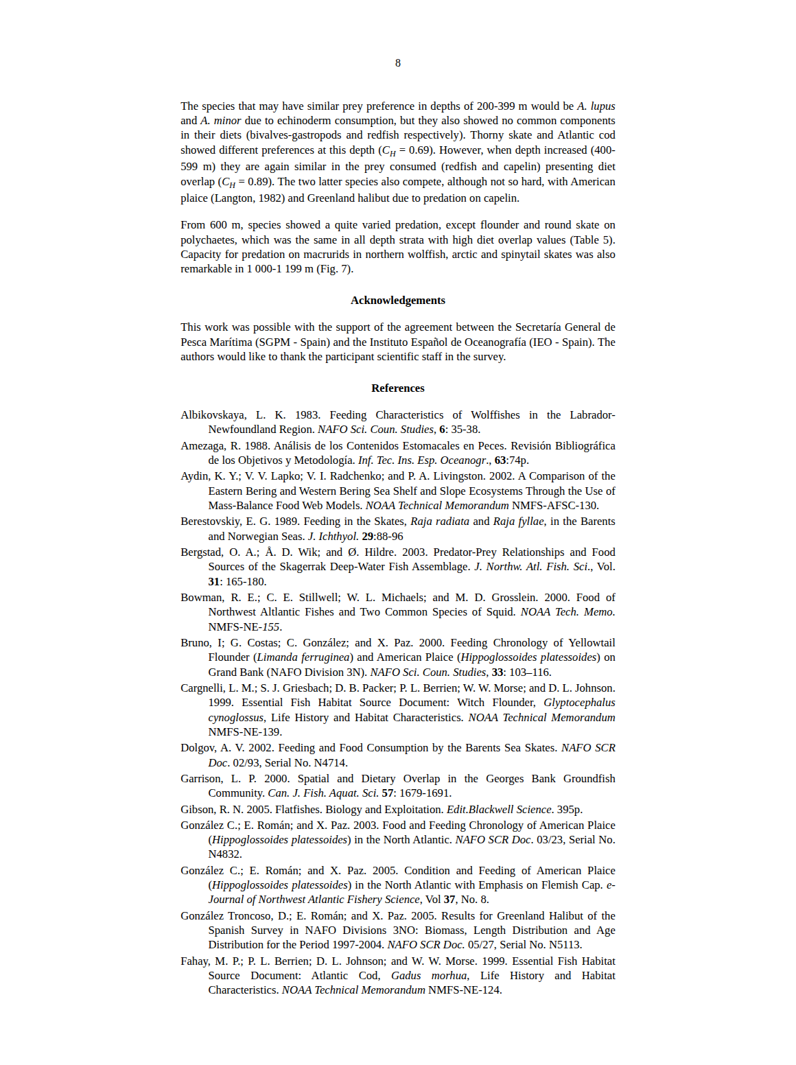8
The species that may have similar prey preference in depths of 200-399 m would be A. lupus and A. minor due to echinoderm consumption, but they also showed no common components in their diets (bivalves-gastropods and redfish respectively). Thorny skate and Atlantic cod showed different preferences at this depth (CH = 0.69). However, when depth increased (400-599 m) they are again similar in the prey consumed (redfish and capelin) presenting diet overlap (CH = 0.89). The two latter species also compete, although not so hard, with American plaice (Langton, 1982) and Greenland halibut due to predation on capelin.
From 600 m, species showed a quite varied predation, except flounder and round skate on polychaetes, which was the same in all depth strata with high diet overlap values (Table 5). Capacity for predation on macrurids in northern wolffish, arctic and spinytail skates was also remarkable in 1 000-1 199 m (Fig. 7).
Acknowledgements
This work was possible with the support of the agreement between the Secretaría General de Pesca Marítima (SGPM - Spain) and the Instituto Español de Oceanografía (IEO - Spain). The authors would like to thank the participant scientific staff in the survey.
References
Albikovskaya, L. K. 1983. Feeding Characteristics of Wolffishes in the Labrador-Newfoundland Region. NAFO Sci. Coun. Studies, 6: 35-38.
Amezaga, R. 1988. Análisis de los Contenidos Estomacales en Peces. Revisión Bibliográfica de los Objetivos y Metodología. Inf. Tec. Ins. Esp. Oceanogr., 63:74p.
Aydin, K. Y.; V. V. Lapko; V. I. Radchenko; and P. A. Livingston. 2002. A Comparison of the Eastern Bering and Western Bering Sea Shelf and Slope Ecosystems Through the Use of Mass-Balance Food Web Models. NOAA Technical Memorandum NMFS-AFSC-130.
Berestovskiy, E. G. 1989. Feeding in the Skates, Raja radiata and Raja fyllae, in the Barents and Norwegian Seas. J. Ichthyol. 29:88-96
Bergstad, O. A.; Å. D. Wik; and Ø. Hildre. 2003. Predator-Prey Relationships and Food Sources of the Skagerrak Deep-Water Fish Assemblage. J. Northw. Atl. Fish. Sci., Vol. 31: 165-180.
Bowman, R. E.; C. E. Stillwell; W. L. Michaels; and M. D. Grosslein. 2000. Food of Northwest Altlantic Fishes and Two Common Species of Squid. NOAA Tech. Memo. NMFS-NE-155.
Bruno, I; G. Costas; C. González; and X. Paz. 2000. Feeding Chronology of Yellowtail Flounder (Limanda ferruginea) and American Plaice (Hippoglossoides platessoides) on Grand Bank (NAFO Division 3N). NAFO Sci. Coun. Studies, 33: 103–116.
Cargnelli, L. M.; S. J. Griesbach; D. B. Packer; P. L. Berrien; W. W. Morse; and D. L. Johnson. 1999. Essential Fish Habitat Source Document: Witch Flounder, Glyptocephalus cynoglossus, Life History and Habitat Characteristics. NOAA Technical Memorandum NMFS-NE-139.
Dolgov, A. V. 2002. Feeding and Food Consumption by the Barents Sea Skates. NAFO SCR Doc. 02/93, Serial No. N4714.
Garrison, L. P. 2000. Spatial and Dietary Overlap in the Georges Bank Groundfish Community. Can. J. Fish. Aquat. Sci. 57: 1679-1691.
Gibson, R. N. 2005. Flatfishes. Biology and Exploitation. Edit.Blackwell Science. 395p.
González C.; E. Román; and X. Paz. 2003. Food and Feeding Chronology of American Plaice (Hippoglossoides platessoides) in the North Atlantic. NAFO SCR Doc. 03/23, Serial No. N4832.
González C.; E. Román; and X. Paz. 2005. Condition and Feeding of American Plaice (Hippoglossoides platessoides) in the North Atlantic with Emphasis on Flemish Cap. e-Journal of Northwest Atlantic Fishery Science, Vol 37, No. 8.
González Troncoso, D.; E. Román; and X. Paz. 2005. Results for Greenland Halibut of the Spanish Survey in NAFO Divisions 3NO: Biomass, Length Distribution and Age Distribution for the Period 1997-2004. NAFO SCR Doc. 05/27, Serial No. N5113.
Fahay, M. P.; P. L. Berrien; D. L. Johnson; and W. W. Morse. 1999. Essential Fish Habitat Source Document: Atlantic Cod, Gadus morhua, Life History and Habitat Characteristics. NOAA Technical Memorandum NMFS-NE-124.